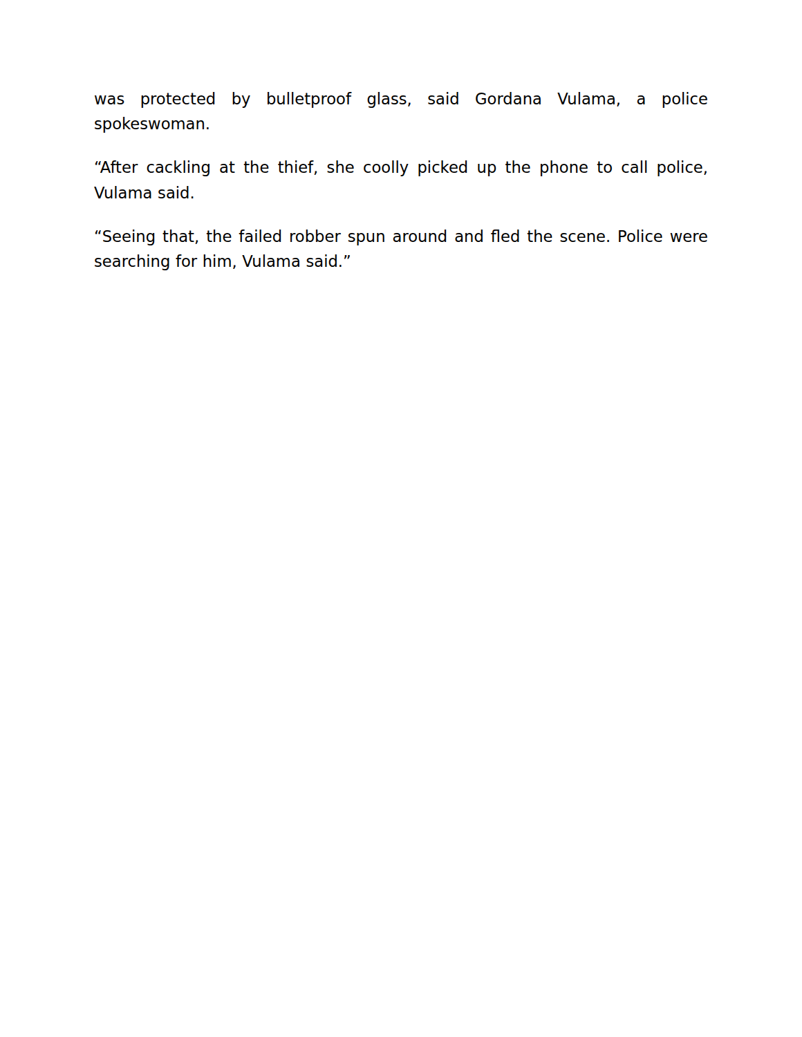was protected by bulletproof glass, said Gordana Vulama, a police spokeswoman.
“After cackling at the thief, she coolly picked up the phone to call police, Vulama said.
“Seeing that, the failed robber spun around and fled the scene. Police were searching for him, Vulama said.”